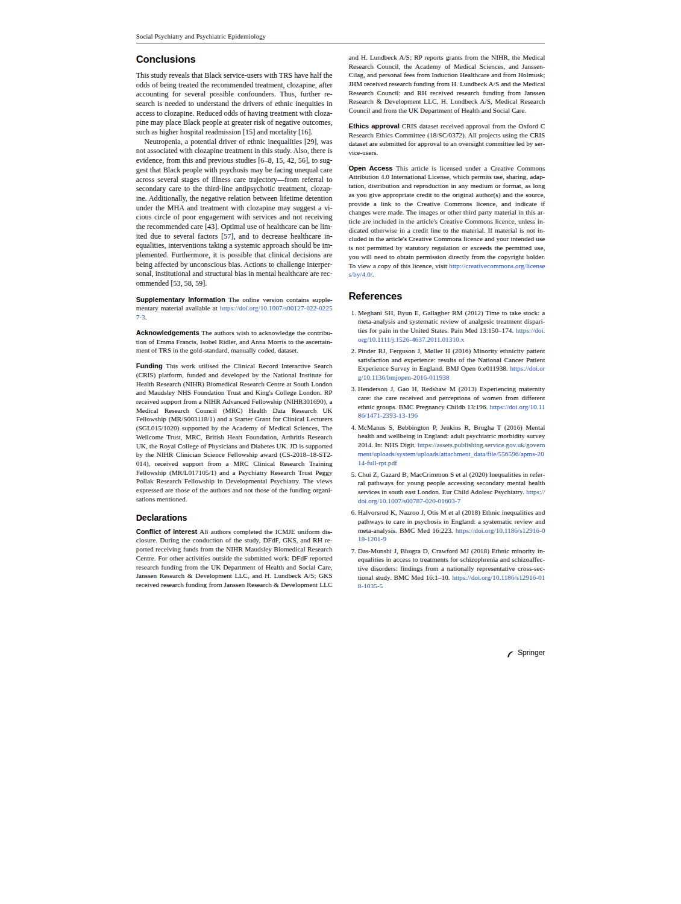Social Psychiatry and Psychiatric Epidemiology
Conclusions
This study reveals that Black service-users with TRS have half the odds of being treated the recommended treatment, clozapine, after accounting for several possible confounders. Thus, further research is needed to understand the drivers of ethnic inequities in access to clozapine. Reduced odds of having treatment with clozapine may place Black people at greater risk of negative outcomes, such as higher hospital readmission [15] and mortality [16].
Neutropenia, a potential driver of ethnic inequalities [29], was not associated with clozapine treatment in this study. Also, there is evidence, from this and previous studies [6–8, 15, 42, 56], to suggest that Black people with psychosis may be facing unequal care across several stages of illness care trajectory—from referral to secondary care to the third-line antipsychotic treatment, clozapine. Additionally, the negative relation between lifetime detention under the MHA and treatment with clozapine may suggest a vicious circle of poor engagement with services and not receiving the recommended care [43]. Optimal use of healthcare can be limited due to several factors [57], and to decrease healthcare inequalities, interventions taking a systemic approach should be implemented. Furthermore, it is possible that clinical decisions are being affected by unconscious bias. Actions to challenge interpersonal, institutional and structural bias in mental healthcare are recommended [53, 58, 59].
Supplementary Information The online version contains supplementary material available at https://doi.org/10.1007/s00127-022-02257-3.
Acknowledgements The authors wish to acknowledge the contribution of Emma Francis, Isobel Ridler, and Anna Morris to the ascertainment of TRS in the gold-standard, manually coded, dataset.
Funding This work utilised the Clinical Record Interactive Search (CRIS) platform, funded and developed by the National Institute for Health Research (NIHR) Biomedical Research Centre at South London and Maudsley NHS Foundation Trust and King's College London. RP received support from a NIHR Advanced Fellowship (NIHR301690), a Medical Research Council (MRC) Health Data Research UK Fellowship (MR/S003118/1) and a Starter Grant for Clinical Lecturers (SGL015/1020) supported by the Academy of Medical Sciences, The Wellcome Trust, MRC, British Heart Foundation, Arthritis Research UK, the Royal College of Physicians and Diabetes UK. JD is supported by the NIHR Clinician Science Fellowship award (CS-2018–18-ST2-014), received support from a MRC Clinical Research Training Fellowship (MR/L017105/1) and a Psychiatry Research Trust Peggy Pollak Research Fellowship in Developmental Psychiatry. The views expressed are those of the authors and not those of the funding organisations mentioned.
Declarations
Conflict of interest All authors completed the ICMJE uniform disclosure. During the conduction of the study, DFdF, GKS, and RH reported receiving funds from the NIHR Maudsley Biomedical Research Centre. For other activities outside the submitted work: DFdF reported research funding from the UK Department of Health and Social Care, Janssen Research & Development LLC, and H. Lundbeck A/S; GKS received research funding from Janssen Research & Development LLC and H. Lundbeck A/S; RP reports grants from the NIHR, the Medical Research Council, the Academy of Medical Sciences, and Janssen-Cilag, and personal fees from Induction Healthcare and from Holmusk; JHM received research funding from H. Lundbeck A/S and the Medical Research Council; and RH received research funding from Janssen Research & Development LLC, H. Lundbeck A/S, Medical Research Council and from the UK Department of Health and Social Care.
Ethics approval CRIS dataset received approval from the Oxford C Research Ethics Committee (18/SC/0372). All projects using the CRIS dataset are submitted for approval to an oversight committee led by service-users.
Open Access This article is licensed under a Creative Commons Attribution 4.0 International License, which permits use, sharing, adaptation, distribution and reproduction in any medium or format, as long as you give appropriate credit to the original author(s) and the source, provide a link to the Creative Commons licence, and indicate if changes were made. The images or other third party material in this article are included in the article's Creative Commons licence, unless indicated otherwise in a credit line to the material. If material is not included in the article's Creative Commons licence and your intended use is not permitted by statutory regulation or exceeds the permitted use, you will need to obtain permission directly from the copyright holder. To view a copy of this licence, visit http://creativecommons.org/licenses/by/4.0/.
References
Meghani SH, Byun E, Gallagher RM (2012) Time to take stock: a meta-analysis and systematic review of analgesic treatment disparities for pain in the United States. Pain Med 13:150–174. https://doi.org/10.1111/j.1526-4637.2011.01310.x
Pinder RJ, Ferguson J, Møller H (2016) Minority ethnicity patient satisfaction and experience: results of the National Cancer Patient Experience Survey in England. BMJ Open 6:e011938. https://doi.org/10.1136/bmjopen-2016-011938
Henderson J, Gao H, Redshaw M (2013) Experiencing maternity care: the care received and perceptions of women from different ethnic groups. BMC Pregnancy Childb 13:196. https://doi.org/10.1186/1471-2393-13-196
McManus S, Bebbington P, Jenkins R, Brugha T (2016) Mental health and wellbeing in England: adult psychiatric morbidity survey 2014. In: NHS Digit. https://assets.publishing.service.gov.uk/government/uploads/system/uploads/attachment_data/file/556596/apms-2014-full-rpt.pdf
Chui Z, Gazard B, MacCrimmon S et al (2020) Inequalities in referral pathways for young people accessing secondary mental health services in south east London. Eur Child Adolesc Psychiatry. https://doi.org/10.1007/s00787-020-01603-7
Halvorsrud K, Nazroo J, Otis M et al (2018) Ethnic inequalities and pathways to care in psychosis in England: a systematic review and meta-analysis. BMC Med 16:223. https://doi.org/10.1186/s12916-018-1201-9
Das-Munshi J, Bhugra D, Crawford MJ (2018) Ethnic minority inequalities in access to treatments for schizophrenia and schizoaffective disorders: findings from a nationally representative cross-sectional study. BMC Med 16:1–10. https://doi.org/10.1186/s12916-018-1035-5
Springer